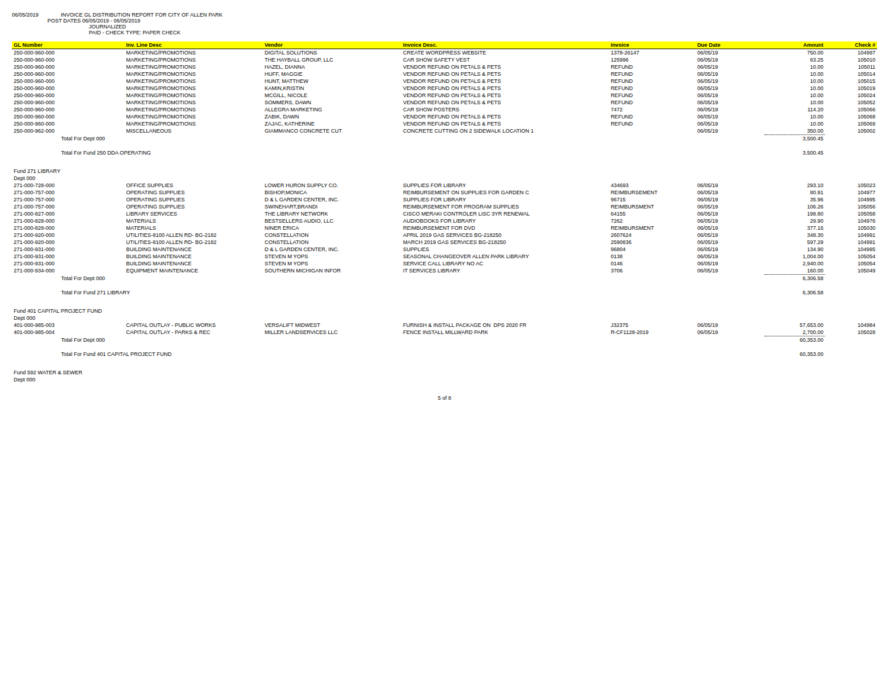06/05/2019 INVOICE GL DISTRIBUTION REPORT FOR CITY OF ALLEN PARK
POST DATES 06/05/2019 - 06/05/2019
JOURNALIZED
PAID - CHECK TYPE: PAPER CHECK
| GL Number | Inv. Line Desc | Vendor | Invoice Desc. | Invoice | Due Date | Amount | Check # |
| --- | --- | --- | --- | --- | --- | --- | --- |
| 250-000-960-000 | MARKETING/PROMOTIONS | DIGITAL SOLUTIONS | CREATE WORDPRESS WEBSITE | 1378-26147 | 06/05/19 | 750.00 | 104997 |
| 250-000-960-000 | MARKETING/PROMOTIONS | THE HAYBALL GROUP, LLC | CAR SHOW SAFETY VEST | 125996 | 06/05/19 | 63.25 | 105010 |
| 250-000-960-000 | MARKETING/PROMOTIONS | HAZEL, DIANNA | VENDOR REFUND ON PETALS & PETS | REFUND | 06/05/19 | 10.00 | 105011 |
| 250-000-960-000 | MARKETING/PROMOTIONS | HUFF, MAGGIE | VENDOR REFUND ON PETALS & PETS | REFUND | 06/05/19 | 10.00 | 105014 |
| 250-000-960-000 | MARKETING/PROMOTIONS | HUNT, MATTHEW | VENDOR REFUND ON PETALS & PETS | REFUND | 06/05/19 | 10.00 | 105015 |
| 250-000-960-000 | MARKETING/PROMOTIONS | KAMIN,KRISTIN | VENDOR REFUND ON PETALS & PETS | REFUND | 06/05/19 | 10.00 | 105019 |
| 250-000-960-000 | MARKETING/PROMOTIONS | MCGILL, NICOLE | VENDOR REFUND ON PETALS & PETS | REFUND | 06/05/19 | 10.00 | 105024 |
| 250-000-960-000 | MARKETING/PROMOTIONS | SOMMERS, DAWN | VENDOR REFUND ON PETALS & PETS | REFUND | 06/05/19 | 10.00 | 105052 |
| 250-000-960-000 | MARKETING/PROMOTIONS | ALLEGRA MARKETING | CAR SHOW POSTERS | 7472 | 06/05/19 | 114.20 | 105066 |
| 250-000-960-000 | MARKETING/PROMOTIONS | ZABIK, DAWN | VENDOR REFUND ON PETALS & PETS | REFUND | 06/05/19 | 10.00 | 105068 |
| 250-000-960-000 | MARKETING/PROMOTIONS | ZAJAC, KATHERINE | VENDOR REFUND ON PETALS & PETS | REFUND | 06/05/19 | 10.00 | 105069 |
| 250-000-962-000 | MISCELLANEOUS | GIAMMANCO CONCRETE CUT | CONCRETE CUTTING ON 2 SIDEWALK LOCATION 1 | | 06/05/19 | 350.00 | 105002 |
| Total For Dept 000 | | | 3,500.45 | |
| Total For Fund 250 DDA OPERATING | | | 3,500.45 | |
| Fund 271 LIBRARY |
| Dept 000 |
| 271-000-728-000 | OFFICE SUPPLIES | LOWER HURON SUPPLY CO. | SUPPLIES FOR LIBRARY | 434693 | 06/05/19 | 293.10 | 105023 |
| 271-000-757-000 | OPERATING SUPPLIES | BISHOP,MONICA | REIMBURSEMENT ON SUPPLIES FOR GARDEN C | REIMBURSEMENT | 06/05/19 | 80.91 | 104977 |
| 271-000-757-000 | OPERATING SUPPLIES | D & L GARDEN CENTER, INC. | SUPPLIES FOR LIBRARY | 96715 | 06/05/19 | 35.96 | 104995 |
| 271-000-757-000 | OPERATING SUPPLIES | SWINEHART,BRANDI | REIMBURSEMENT FOR PROGRAM SUPPLIES | REIMBURSMENT | 06/05/19 | 106.26 | 105056 |
| 271-000-827-000 | LIBRARY SERVICES | THE LIBRARY NETWORK | CISCO MERAKI CONTROLER LISC 3YR RENEWAL | 64155 | 06/05/19 | 198.80 | 105058 |
| 271-000-828-000 | MATERIALS | BESTSELLERS AUDIO, LLC | AUDIOBOOKS FOR LIBRARY | 7262 | 06/05/19 | 29.90 | 104976 |
| 271-000-828-000 | MATERIALS | NINER ERICA | REIMBURSEMENT FOR DVD | REIMBURSMENT | 06/05/19 | 377.16 | 105030 |
| 271-000-920-000 | UTILITIES-8100 ALLEN RD- BG-2182 | CONSTELLATION | APRIL 2019 GAS SERVICES BG-218250 | 2607624 | 06/05/19 | 348.30 | 104991 |
| 271-000-920-000 | UTILITIES-8100 ALLEN RD- BG-2182 | CONSTELLATION | MARCH 2019 GAS SERVICES BG-218250 | 2590836 | 06/05/19 | 597.29 | 104991 |
| 271-000-931-000 | BUILDING MAINTENANCE | D & L GARDEN CENTER, INC. | SUPPLIES | 96804 | 06/05/19 | 134.90 | 104995 |
| 271-000-931-000 | BUILDING MAINTENANCE | STEVEN M YOPS | SEASONAL CHANGEOVER ALLEN PARK LIBRARY | 0138 | 06/05/19 | 1,004.00 | 105054 |
| 271-000-931-000 | BUILDING MAINTENANCE | STEVEN M YOPS | SERVICE CALL LIBRARY NO AC | 0146 | 06/05/19 | 2,940.00 | 105054 |
| 271-000-934-000 | EQUIPMENT MAINTENANCE | SOUTHERN MICHIGAN INFOR | IT SERVICES LIBRARY | 3706 | 06/05/19 | 160.00 | 105049 |
| Total For Dept 000 | | | 6,306.58 | |
| Total For Fund 271 LIBRARY | | | 6,306.58 | |
| Fund 401 CAPITAL PROJECT FUND |
| Dept 000 |
| 401-000-985-003 | CAPITAL OUTLAY - PUBLIC WORKS | VERSALIFT MIDWEST | FURNISH & INSTALL PACKAGE ON DPS 2020 FR | J32375 | 06/05/19 | 57,653.00 | 104984 |
| 401-000-985-004 | CAPITAL OUTLAY - PARKS & REC | MILLER LANDSERVICES LLC | FENCE INSTALL MILLWARD PARK | R-CF1128-2019 | 06/05/19 | 2,700.00 | 105028 |
| Total For Dept 000 | | | 60,353.00 | |
| Total For Fund 401 CAPITAL PROJECT FUND | | | 60,353.00 | |
| Fund 592 WATER & SEWER |
| Dept 000 |
5 of 8